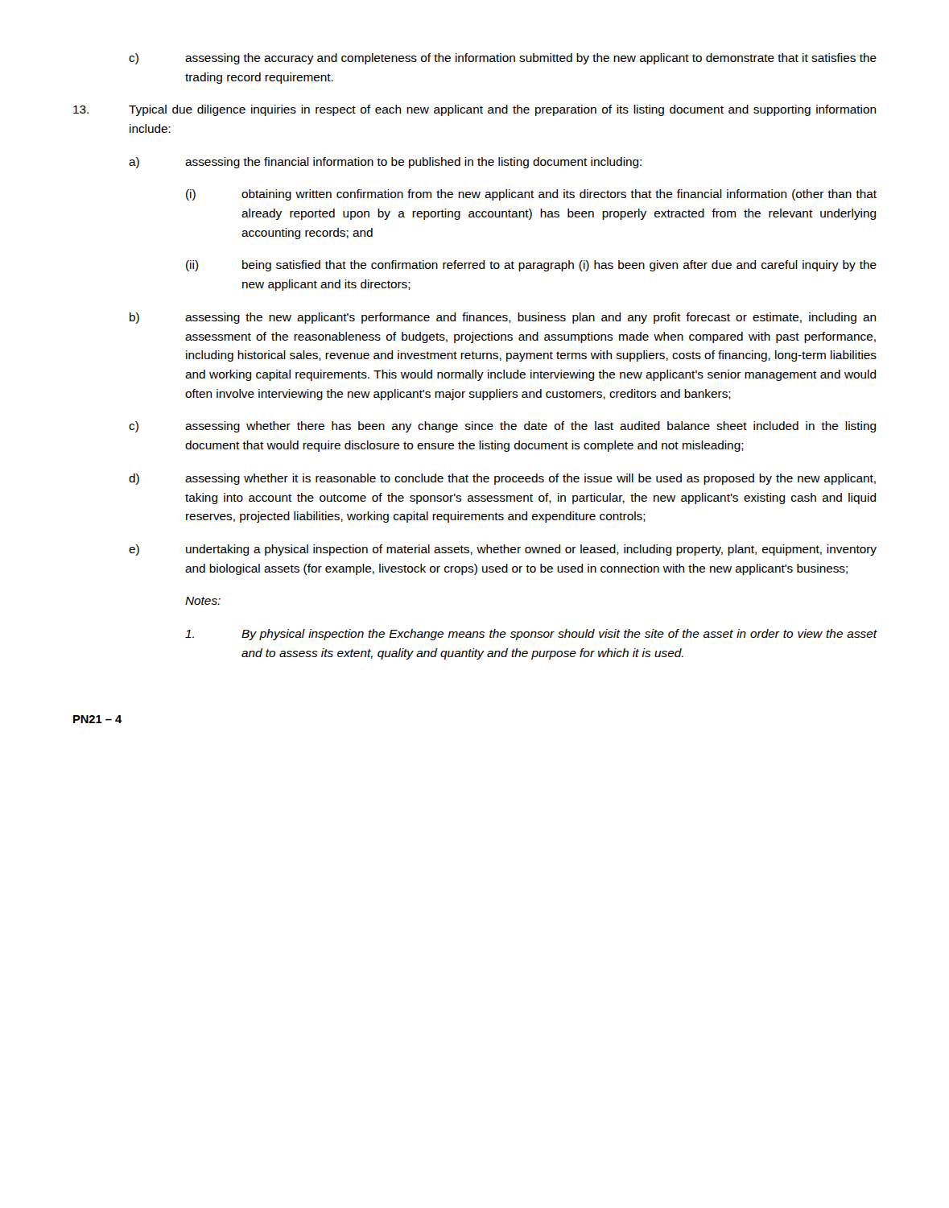c)
assessing the accuracy and completeness of the information submitted by the new applicant to demonstrate that it satisfies the trading record requirement.
13.
Typical due diligence inquiries in respect of each new applicant and the preparation of its listing document and supporting information include:
a)
assessing the financial information to be published in the listing document including:
(i)
obtaining written confirmation from the new applicant and its directors that the financial information (other than that already reported upon by a reporting accountant) has been properly extracted from the relevant underlying accounting records; and
(ii)
being satisfied that the confirmation referred to at paragraph (i) has been given after due and careful inquiry by the new applicant and its directors;
b)
assessing the new applicant's performance and finances, business plan and any profit forecast or estimate, including an assessment of the reasonableness of budgets, projections and assumptions made when compared with past performance, including historical sales, revenue and investment returns, payment terms with suppliers, costs of financing, long-term liabilities and working capital requirements. This would normally include interviewing the new applicant's senior management and would often involve interviewing the new applicant's major suppliers and customers, creditors and bankers;
c)
assessing whether there has been any change since the date of the last audited balance sheet included in the listing document that would require disclosure to ensure the listing document is complete and not misleading;
d)
assessing whether it is reasonable to conclude that the proceeds of the issue will be used as proposed by the new applicant, taking into account the outcome of the sponsor's assessment of, in particular, the new applicant's existing cash and liquid reserves, projected liabilities, working capital requirements and expenditure controls;
e)
undertaking a physical inspection of material assets, whether owned or leased, including property, plant, equipment, inventory and biological assets (for example, livestock or crops) used or to be used in connection with the new applicant's business;
Notes:
1.
By physical inspection the Exchange means the sponsor should visit the site of the asset in order to view the asset and to assess its extent, quality and quantity and the purpose for which it is used.
PN21 – 4